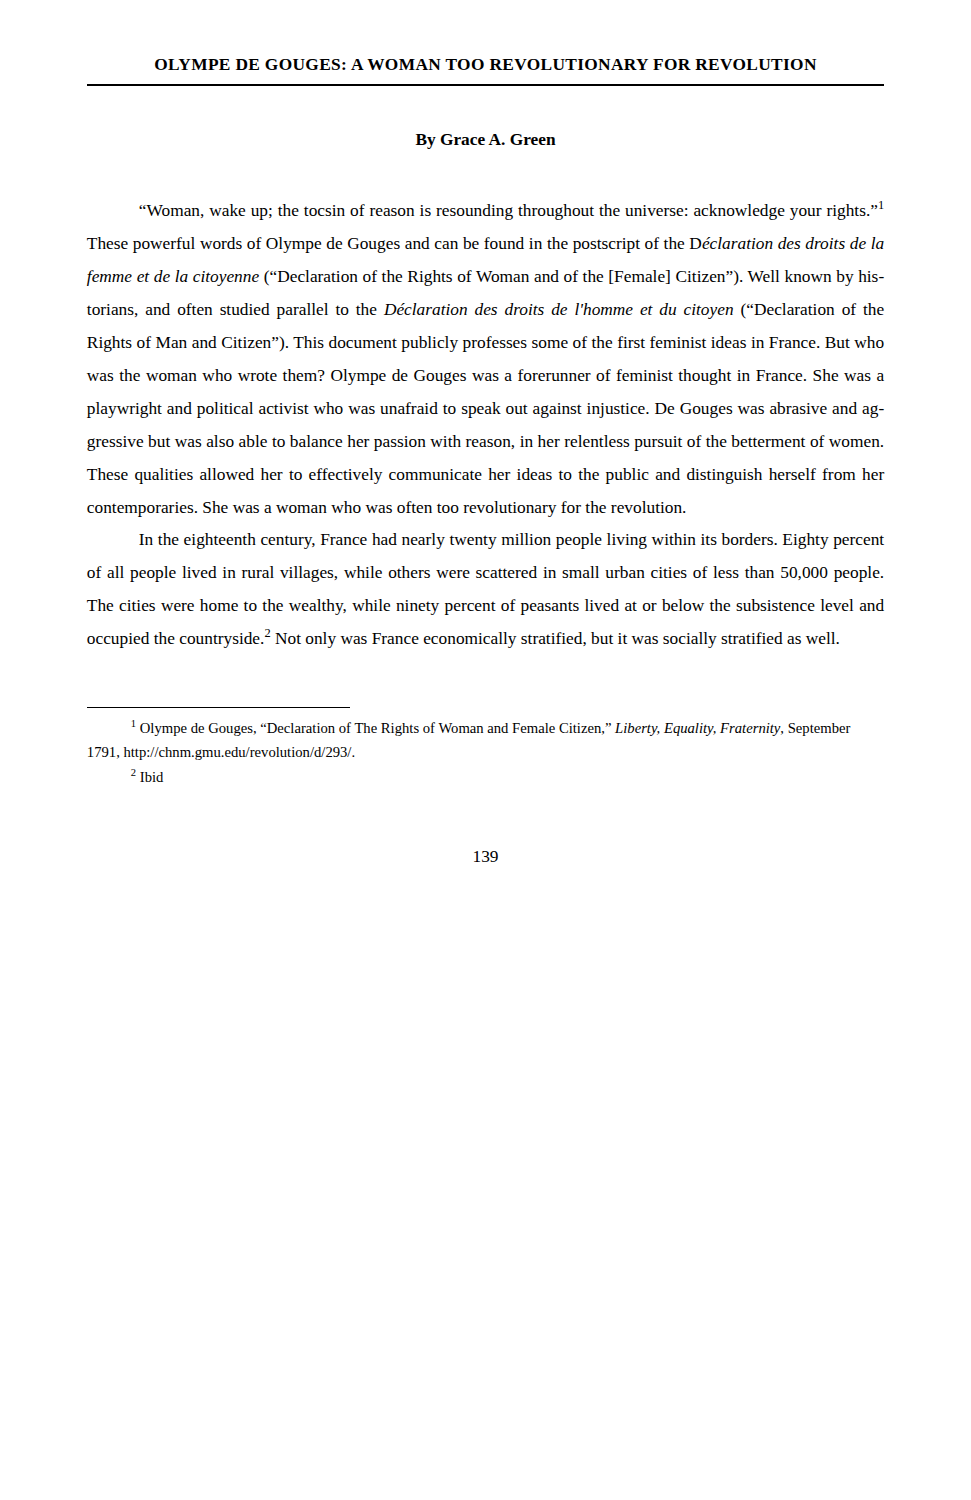Olympe de Gouges: A Woman Too Revolutionary for Revolution
By Grace A. Green
“Woman, wake up; the tocsin of reason is resounding throughout the universe: acknowledge your rights.”1 These powerful words of Olympe de Gouges and can be found in the postscript of the Déclaration des droits de la femme et de la citoyenne (“Declaration of the Rights of Woman and of the [Female] Citizen”). Well known by historians, and often studied parallel to the Déclaration des droits de l'homme et du citoyen (“Declaration of the Rights of Man and Citizen”). This document publicly professes some of the first feminist ideas in France. But who was the woman who wrote them? Olympe de Gouges was a forerunner of feminist thought in France. She was a playwright and political activist who was unafraid to speak out against injustice. De Gouges was abrasive and aggressive but was also able to balance her passion with reason, in her relentless pursuit of the betterment of women. These qualities allowed her to effectively communicate her ideas to the public and distinguish herself from her contemporaries. She was a woman who was often too revolutionary for the revolution.
In the eighteenth century, France had nearly twenty million people living within its borders. Eighty percent of all people lived in rural villages, while others were scattered in small urban cities of less than 50,000 people. The cities were home to the wealthy, while ninety percent of peasants lived at or below the subsistence level and occupied the countryside.2 Not only was France economically stratified, but it was socially stratified as well.
1 Olympe de Gouges, “Declaration of The Rights of Woman and Female Citizen,” Liberty, Equality, Fraternity, September 1791, http://chnm.gmu.edu/revolution/d/293/.
2 Ibid
139